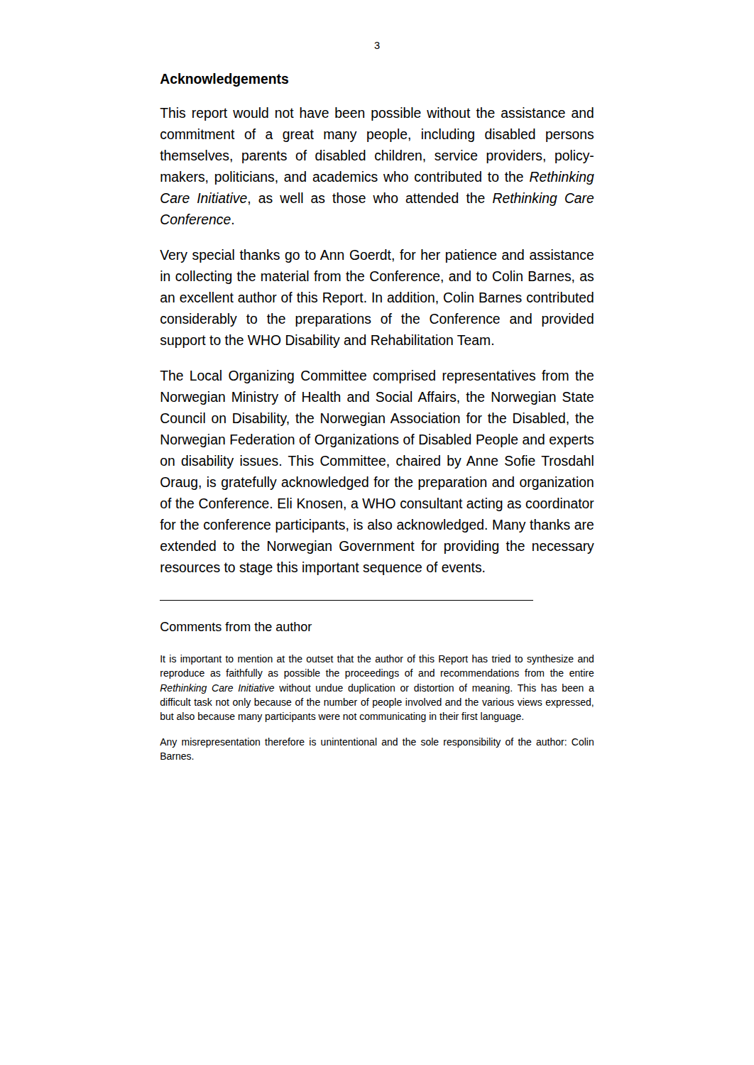3
Acknowledgements
This report would not have been possible without the assistance and commitment of a great many people, including disabled persons themselves, parents of disabled children, service providers, policy-makers, politicians, and academics who contributed to the Rethinking Care Initiative, as well as those who attended the Rethinking Care Conference.
Very special thanks go to Ann Goerdt, for her patience and assistance in collecting the material from the Conference, and to Colin Barnes, as an excellent author of this Report. In addition, Colin Barnes contributed considerably to the preparations of the Conference and provided support to the WHO Disability and Rehabilitation Team.
The Local Organizing Committee comprised representatives from the Norwegian Ministry of Health and Social Affairs, the Norwegian State Council on Disability, the Norwegian Association for the Disabled, the Norwegian Federation of Organizations of Disabled People and experts on disability issues. This Committee, chaired by Anne Sofie Trosdahl Oraug, is gratefully acknowledged for the preparation and organization of the Conference. Eli Knosen, a WHO consultant acting as coordinator for the conference participants, is also acknowledged. Many thanks are extended to the Norwegian Government for providing the necessary resources to stage this important sequence of events.
Comments from the author
It is important to mention at the outset that the author of this Report has tried to synthesize and reproduce as faithfully as possible the proceedings of and recommendations from the entire Rethinking Care Initiative without undue duplication or distortion of meaning. This has been a difficult task not only because of the number of people involved and the various views expressed, but also because many participants were not communicating in their first language.
Any misrepresentation therefore is unintentional and the sole responsibility of the author: Colin Barnes.